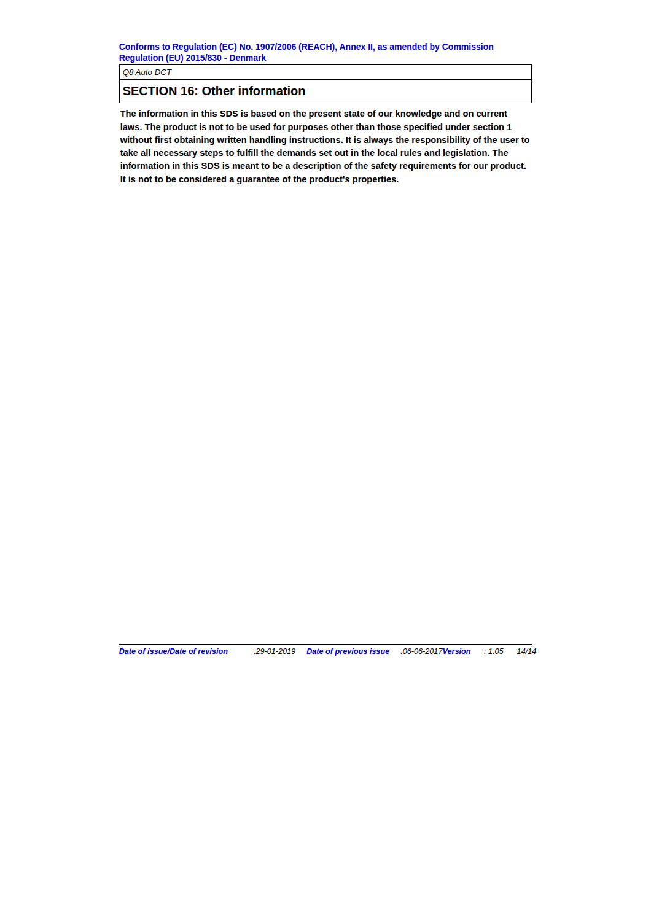Conforms to Regulation (EC) No. 1907/2006 (REACH), Annex II, as amended by Commission Regulation (EU) 2015/830 - Denmark
Q8 Auto DCT
SECTION 16: Other information
The information in this SDS is based on the present state of our knowledge and on current laws. The product is not to be used for purposes other than those specified under section 1 without first obtaining written handling instructions. It is always the responsibility of the user to take all necessary steps to fulfill the demands set out in the local rules and legislation. The information in this SDS is meant to be a description of the safety requirements for our product. It is not to be considered a guarantee of the product's properties.
Date of issue/Date of revision :29-01-2019 Date of previous issue :06-06-2017 Version : 1.05 14/14